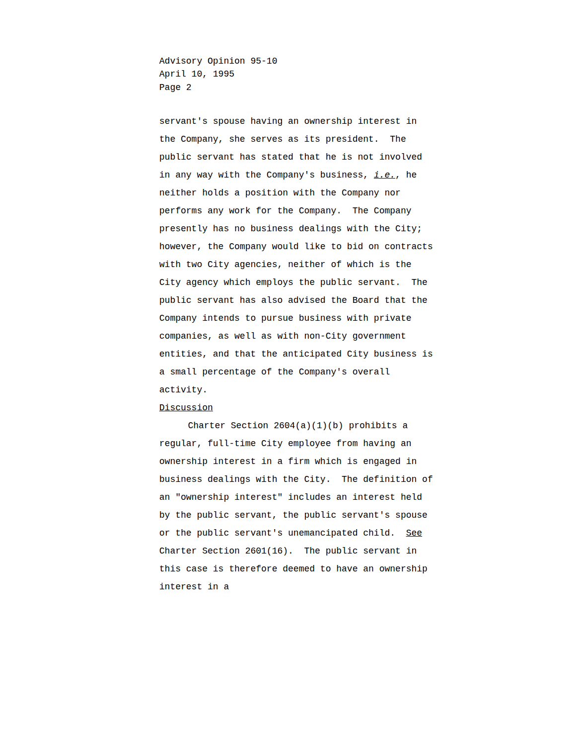Advisory Opinion 95-10 April 10, 1995 Page 2
servant's spouse having an ownership interest in the Company, she serves as its president. The public servant has stated that he is not involved in any way with the Company's business, i.e., he neither holds a position with the Company nor performs any work for the Company. The Company presently has no business dealings with the City; however, the Company would like to bid on contracts with two City agencies, neither of which is the City agency which employs the public servant. The public servant has also advised the Board that the Company intends to pursue business with private companies, as well as with non-City government entities, and that the anticipated City business is a small percentage of the Company's overall activity.
Discussion
Charter Section 2604(a)(1)(b) prohibits a regular, full-time City employee from having an ownership interest in a firm which is engaged in business dealings with the City. The definition of an "ownership interest" includes an interest held by the public servant, the public servant's spouse or the public servant's unemancipated child. See Charter Section 2601(16). The public servant in this case is therefore deemed to have an ownership interest in a